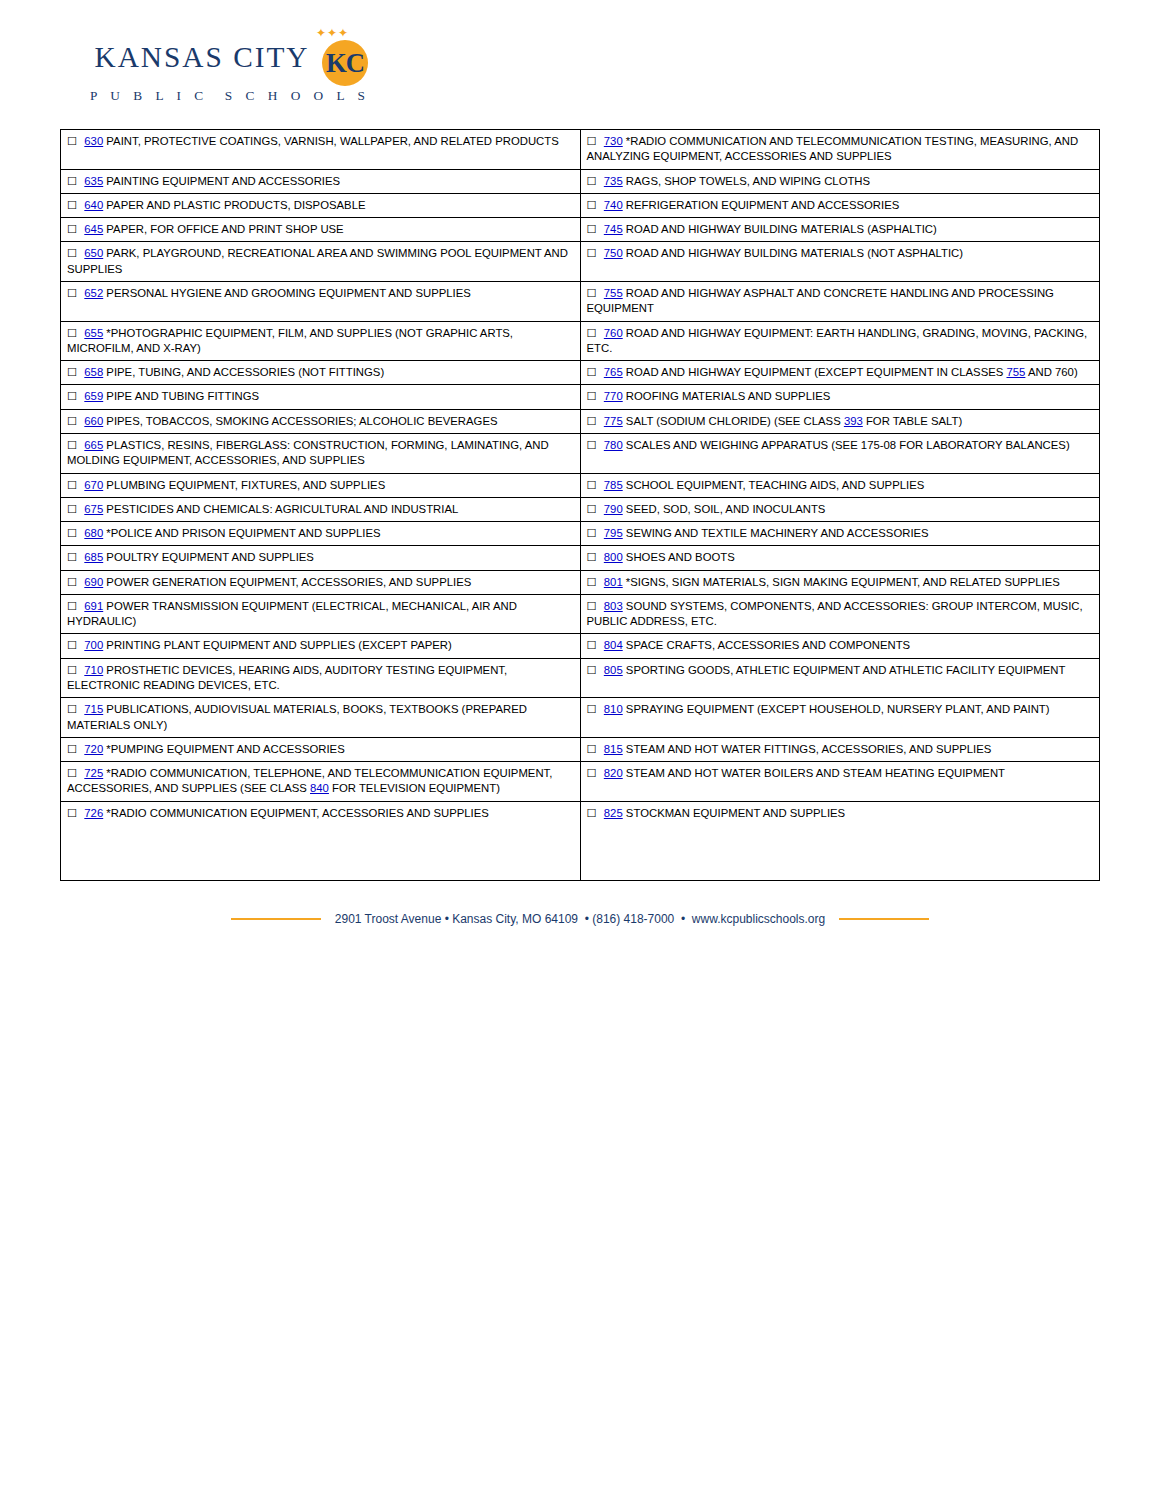KANSAS CITY ✦✦✦ KC
P U B L I C S C H O O L S
| ☐ 630 PAINT, PROTECTIVE COATINGS, VARNISH, WALLPAPER, AND RELATED PRODUCTS | ☐ 730 *RADIO COMMUNICATION AND TELECOMMUNICATION TESTING, MEASURING, AND ANALYZING EQUIPMENT, ACCESSORIES AND SUPPLIES |
| ☐ 635 PAINTING EQUIPMENT AND ACCESSORIES | ☐ 735 RAGS, SHOP TOWELS, AND WIPING CLOTHS |
| ☐ 640 PAPER AND PLASTIC PRODUCTS, DISPOSABLE | ☐ 740 REFRIGERATION EQUIPMENT AND ACCESSORIES |
| ☐ 645 PAPER, FOR OFFICE AND PRINT SHOP USE | ☐ 745 ROAD AND HIGHWAY BUILDING MATERIALS (ASPHALTIC) |
| ☐ 650 PARK, PLAYGROUND, RECREATIONAL AREA AND SWIMMING POOL EQUIPMENT AND SUPPLIES | ☐ 750 ROAD AND HIGHWAY BUILDING MATERIALS (NOT ASPHALTIC) |
| ☐ 652 PERSONAL HYGIENE AND GROOMING EQUIPMENT AND SUPPLIES | ☐ 755 ROAD AND HIGHWAY ASPHALT AND CONCRETE HANDLING AND PROCESSING EQUIPMENT |
| ☐ 655 *PHOTOGRAPHIC EQUIPMENT, FILM, AND SUPPLIES (NOT GRAPHIC ARTS, MICROFILM, AND X-RAY) | ☐ 760 ROAD AND HIGHWAY EQUIPMENT: EARTH HANDLING, GRADING, MOVING, PACKING, ETC. |
| ☐ 658 PIPE, TUBING, AND ACCESSORIES (NOT FITTINGS) | ☐ 765 ROAD AND HIGHWAY EQUIPMENT (EXCEPT EQUIPMENT IN CLASSES 755 AND 760) |
| ☐ 659 PIPE AND TUBING FITTINGS | ☐ 770 ROOFING MATERIALS AND SUPPLIES |
| ☐ 660 PIPES, TOBACCOS, SMOKING ACCESSORIES; ALCOHOLIC BEVERAGES | ☐ 775 SALT (SODIUM CHLORIDE) (SEE CLASS 393 FOR TABLE SALT) |
| ☐ 665 PLASTICS, RESINS, FIBERGLASS: CONSTRUCTION, FORMING, LAMINATING, AND MOLDING EQUIPMENT, ACCESSORIES, AND SUPPLIES | ☐ 780 SCALES AND WEIGHING APPARATUS (SEE 175-08 FOR LABORATORY BALANCES) |
| ☐ 670 PLUMBING EQUIPMENT, FIXTURES, AND SUPPLIES | ☐ 785 SCHOOL EQUIPMENT, TEACHING AIDS, AND SUPPLIES |
| ☐ 675 PESTICIDES AND CHEMICALS: AGRICULTURAL AND INDUSTRIAL | ☐ 790 SEED, SOD, SOIL, AND INOCULANTS |
| ☐ 680 *POLICE AND PRISON EQUIPMENT AND SUPPLIES | ☐ 795 SEWING AND TEXTILE MACHINERY AND ACCESSORIES |
| ☐ 685 POULTRY EQUIPMENT AND SUPPLIES | ☐ 800 SHOES AND BOOTS |
| ☐ 690 POWER GENERATION EQUIPMENT, ACCESSORIES, AND SUPPLIES | ☐ 801 *SIGNS, SIGN MATERIALS, SIGN MAKING EQUIPMENT, AND RELATED SUPPLIES |
| ☐ 691 POWER TRANSMISSION EQUIPMENT (ELECTRICAL, MECHANICAL, AIR AND HYDRAULIC) | ☐ 803 SOUND SYSTEMS, COMPONENTS, AND ACCESSORIES: GROUP INTERCOM, MUSIC, PUBLIC ADDRESS, ETC. |
| ☐ 700 PRINTING PLANT EQUIPMENT AND SUPPLIES (EXCEPT PAPER) | ☐ 804 SPACE CRAFTS, ACCESSORIES AND COMPONENTS |
| ☐ 710 PROSTHETIC DEVICES, HEARING AIDS, AUDITORY TESTING EQUIPMENT, ELECTRONIC READING DEVICES, ETC. | ☐ 805 SPORTING GOODS, ATHLETIC EQUIPMENT AND ATHLETIC FACILITY EQUIPMENT |
| ☐ 715 PUBLICATIONS, AUDIOVISUAL MATERIALS, BOOKS, TEXTBOOKS (PREPARED MATERIALS ONLY) | ☐ 810 SPRAYING EQUIPMENT (EXCEPT HOUSEHOLD, NURSERY PLANT, AND PAINT) |
| ☐ 720 *PUMPING EQUIPMENT AND ACCESSORIES | ☐ 815 STEAM AND HOT WATER FITTINGS, ACCESSORIES, AND SUPPLIES |
| ☐ 725 *RADIO COMMUNICATION, TELEPHONE, AND TELECOMMUNICATION EQUIPMENT, ACCESSORIES, AND SUPPLIES (SEE CLASS 840 FOR TELEVISION EQUIPMENT) | ☐ 820 STEAM AND HOT WATER BOILERS AND STEAM HEATING EQUIPMENT |
| ☐ 726 *RADIO COMMUNICATION EQUIPMENT, ACCESSORIES AND SUPPLIES | ☐ 825 STOCKMAN EQUIPMENT AND SUPPLIES |
2901 Troost Avenue • Kansas City, MO 64109 • (816) 418-7000 • www.kcpublicschools.org